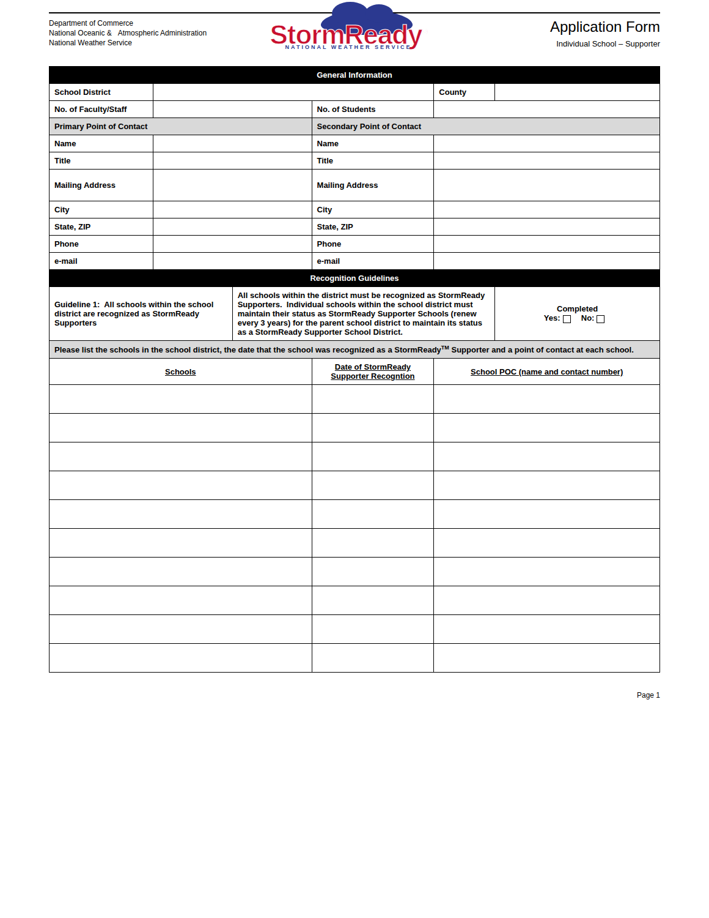Department of Commerce
National Oceanic & Atmospheric Administration
National Weather Service
StormReady®
NATIONAL WEATHER SERVICE
Application Form
Individual School – Supporter
| General Information |
| School District | | County | |
| No. of Faculty/Staff | | No. of Students | |
| Primary Point of Contact | Secondary Point of Contact |
| Name | | Name | |
| Title | | Title | |
| Mailing Address | | Mailing Address | |
| City | | City | |
| State, ZIP | | State, ZIP | |
| Phone | | Phone | |
| e-mail | | e-mail | |
| Recognition Guidelines |
| Guideline 1: All schools within the school district are recognized as StormReady Supporters | All schools within the district must be recognized as StormReady Supporters. Individual schools within the school district must maintain their status as StormReady Supporter Schools (renew every 3 years) for the parent school district to maintain its status as a StormReady Supporter School District. | Completed Yes: No: |
| Please list the schools in the school district, the date that the school was recognized as a StormReady TM Supporter and a point of contact at each school. |
| Schools | Date of StormReady Supporter Recogntion | School POC (name and contact number) |
Page 1